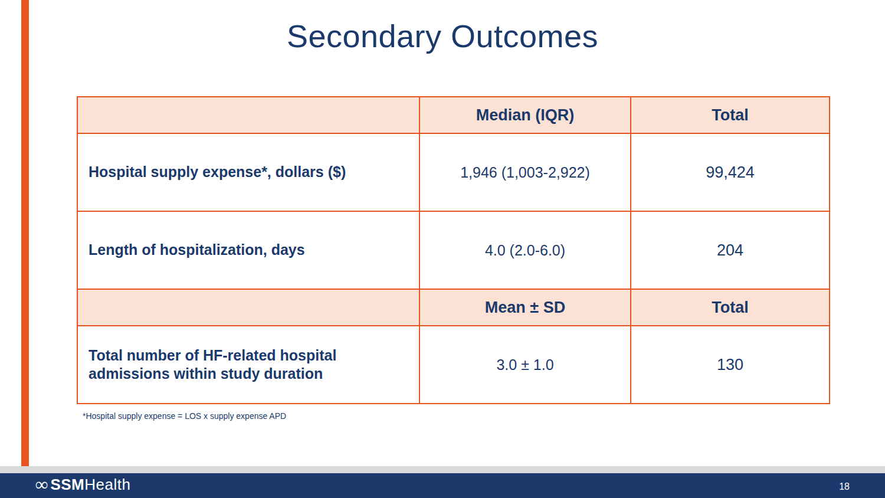Secondary Outcomes
| | Median (IQR) | Total |
| --- | --- | --- |
| Hospital supply expense*, dollars ($) | 1,946 (1,003-2,922) | 99,424 |
| Length of hospitalization, days | 4.0 (2.0-6.0) | 204 |
| | Mean ± SD | Total |
| Total number of HF-related hospital admissions within study duration | 3.0 ± 1.0 | 130 |
*Hospital supply expense = LOS x supply expense APD
∞ SSMHealth
18